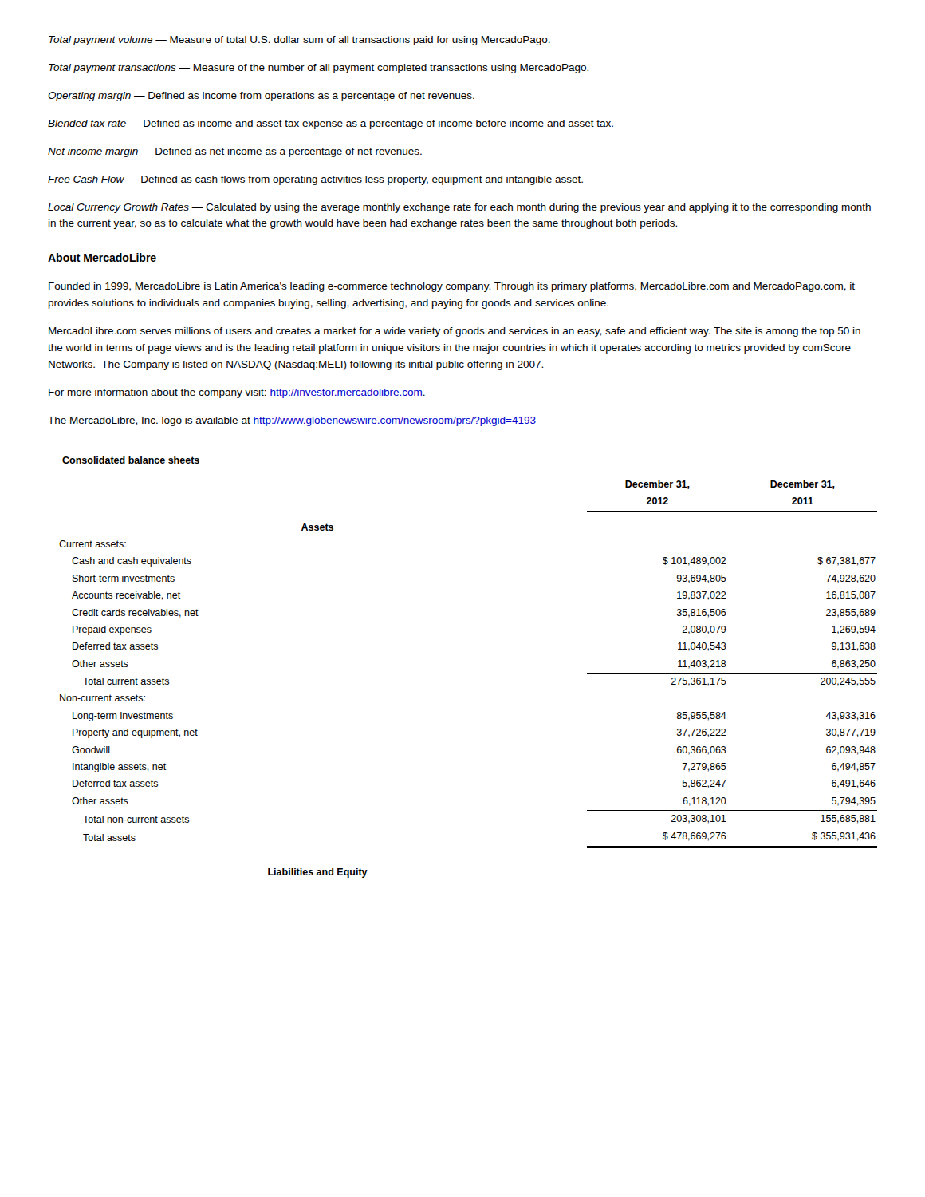Total payment volume — Measure of total U.S. dollar sum of all transactions paid for using MercadoPago.
Total payment transactions — Measure of the number of all payment completed transactions using MercadoPago.
Operating margin — Defined as income from operations as a percentage of net revenues.
Blended tax rate — Defined as income and asset tax expense as a percentage of income before income and asset tax.
Net income margin — Defined as net income as a percentage of net revenues.
Free Cash Flow — Defined as cash flows from operating activities less property, equipment and intangible asset.
Local Currency Growth Rates — Calculated by using the average monthly exchange rate for each month during the previous year and applying it to the corresponding month in the current year, so as to calculate what the growth would have been had exchange rates been the same throughout both periods.
About MercadoLibre
Founded in 1999, MercadoLibre is Latin America's leading e-commerce technology company. Through its primary platforms, MercadoLibre.com and MercadoPago.com, it provides solutions to individuals and companies buying, selling, advertising, and paying for goods and services online.
MercadoLibre.com serves millions of users and creates a market for a wide variety of goods and services in an easy, safe and efficient way. The site is among the top 50 in the world in terms of page views and is the leading retail platform in unique visitors in the major countries in which it operates according to metrics provided by comScore Networks. The Company is listed on NASDAQ (Nasdaq:MELI) following its initial public offering in 2007.
For more information about the company visit: http://investor.mercadolibre.com.
The MercadoLibre, Inc. logo is available at http://www.globenewswire.com/newsroom/prs/?pkgid=4193
Consolidated balance sheets
| | | December 31, | December 31, |
| | | 2012 | 2011 |
| Assets | | |
| Current assets: | | | |
| Cash and cash equivalents | | $ 101,489,002 | $ 67,381,677 |
| Short-term investments | | 93,694,805 | 74,928,620 |
| Accounts receivable, net | | 19,837,022 | 16,815,087 |
| Credit cards receivables, net | | 35,816,506 | 23,855,689 |
| Prepaid expenses | | 2,080,079 | 1,269,594 |
| Deferred tax assets | | 11,040,543 | 9,131,638 |
| Other assets | | 11,403,218 | 6,863,250 |
| Total current assets | | 275,361,175 | 200,245,555 |
| Non-current assets: | | | |
| Long-term investments | | 85,955,584 | 43,933,316 |
| Property and equipment, net | | 37,726,222 | 30,877,719 |
| Goodwill | | 60,366,063 | 62,093,948 |
| Intangible assets, net | | 7,279,865 | 6,494,857 |
| Deferred tax assets | | 5,862,247 | 6,491,646 |
| Other assets | | 6,118,120 | 5,794,395 |
| Total non-current assets | | 203,308,101 | 155,685,881 |
| Total assets | | $ 478,669,276 | $ 355,931,436 |
| Liabilities and Equity | | |